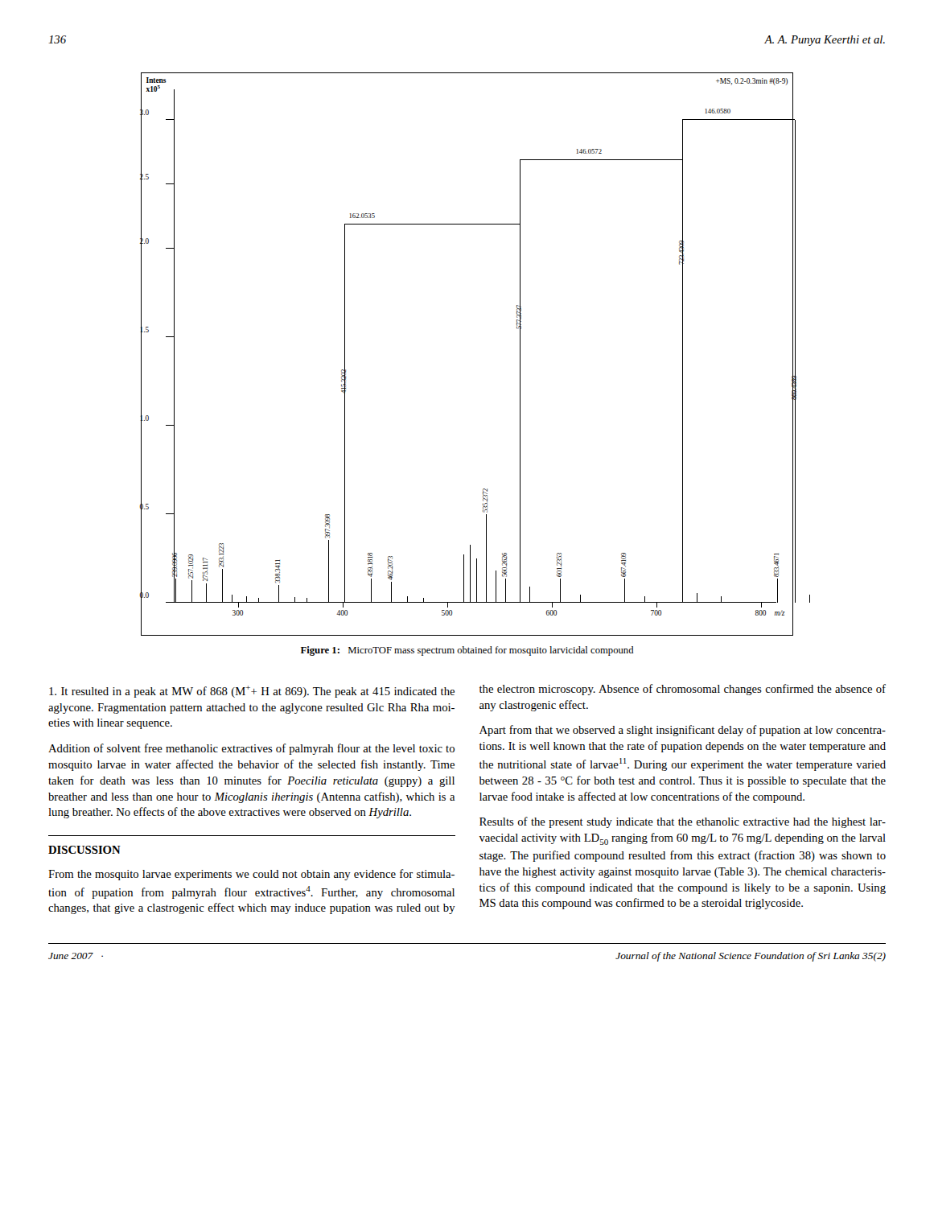136 A. A. Punya Keerthi et al.
Intens
x105
+MS, 0.2-0.3min #(8-9)
0.0
0.5
1.0
1.5
2.0
2.5
3.0
300
400
500
600
700
800
m/z
239.0906
257.1029
275.1117
293.1223
338.3411
397.3098
415.3202
439.1818
462.2073
535.2372
560.2626
577.3737
601.2353
667.4109
723.4309
833.4671
869.4389
162.0535
146.0572
146.0580
Figure 1: MicroTOF mass spectrum obtained for mosquito larvicidal compound
1. It resulted in a peak at MW of 868 (M++ H at 869). The peak at 415 indicated the aglycone. Fragmentation pattern attached to the aglycone resulted Glc Rha Rha moieties with linear sequence.
Addition of solvent free methanolic extractives of palmyrah flour at the level toxic to mosquito larvae in water affected the behavior of the selected fish instantly. Time taken for death was less than 10 minutes for Poecilia reticulata (guppy) a gill breather and less than one hour to Micoglanis iheringis (Antenna catfish), which is a lung breather. No effects of the above extractives were observed on Hydrilla.
DISCUSSION
From the mosquito larvae experiments we could not obtain any evidence for stimulation of pupation from palmyrah flour extractives4. Further, any chromosomal changes, that give a clastrogenic effect which may induce pupation was ruled out by the electron microscopy. Absence of chromosomal changes confirmed the absence of any clastrogenic effect.
Apart from that we observed a slight insignificant delay of pupation at low concentrations. It is well known that the rate of pupation depends on the water temperature and the nutritional state of larvae11. During our experiment the water temperature varied between 28 - 35 °C for both test and control. Thus it is possible to speculate that the larvae food intake is affected at low concentrations of the compound.
Results of the present study indicate that the ethanolic extractive had the highest larvaecidal activity with LD50 ranging from 60 mg/L to 76 mg/L depending on the larval stage. The purified compound resulted from this extract (fraction 38) was shown to have the highest activity against mosquito larvae (Table 3). The chemical characteristics of this compound indicated that the compound is likely to be a saponin. Using MS data this compound was confirmed to be a steroidal triglycoside.
June 2007 · Journal of the National Science Foundation of Sri Lanka 35(2)